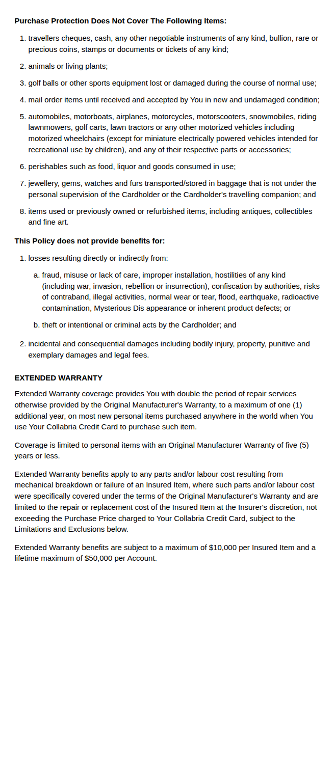Purchase Protection Does Not Cover The Following Items:
travellers cheques, cash, any other negotiable instruments of any kind, bullion, rare or precious coins, stamps or documents or tickets of any kind;
animals or living plants;
golf balls or other sports equipment lost or damaged during the course of normal use;
mail order items until received and accepted by You in new and undamaged condition;
automobiles, motorboats, airplanes, motorcycles, motorscooters, snowmobiles, riding lawnmowers, golf carts, lawn tractors or any other motorized vehicles including motorized wheelchairs (except for miniature electrically powered vehicles intended for recreational use by children), and any of their respective parts or accessories;
perishables such as food, liquor and goods consumed in use;
jewellery, gems, watches and furs transported/stored in baggage that is not under the personal supervision of the Cardholder or the Cardholder's travelling companion; and
items used or previously owned or refurbished items, including antiques, collectibles and fine art.
This Policy does not provide benefits for:
losses resulting directly or indirectly from:
fraud, misuse or lack of care, improper installation, hostilities of any kind (including war, invasion, rebellion or insurrection), confiscation by authorities, risks of contraband, illegal activities, normal wear or tear, flood, earthquake, radioactive contamination, Mysterious Dis appearance or inherent product defects; or
theft or intentional or criminal acts by the Cardholder; and
incidental and consequential damages including bodily injury, property, punitive and exemplary damages and legal fees.
Extended Warranty
Extended Warranty coverage provides You with double the period of repair services otherwise provided by the Original Manufacturer's Warranty, to a maximum of one (1) additional year, on most new personal items purchased anywhere in the world when You use Your Collabria Credit Card to purchase such item.
Coverage is limited to personal items with an Original Manufacturer Warranty of five (5) years or less.
Extended Warranty benefits apply to any parts and/or labour cost resulting from mechanical breakdown or failure of an Insured Item, where such parts and/or labour cost were specifically covered under the terms of the Original Manufacturer's Warranty and are limited to the repair or replacement cost of the Insured Item at the Insurer's discretion, not exceeding the Purchase Price charged to Your Collabria Credit Card, subject to the Limitations and Exclusions below.
Extended Warranty benefits are subject to a maximum of $10,000 per Insured Item and a lifetime maximum of $50,000 per Account.